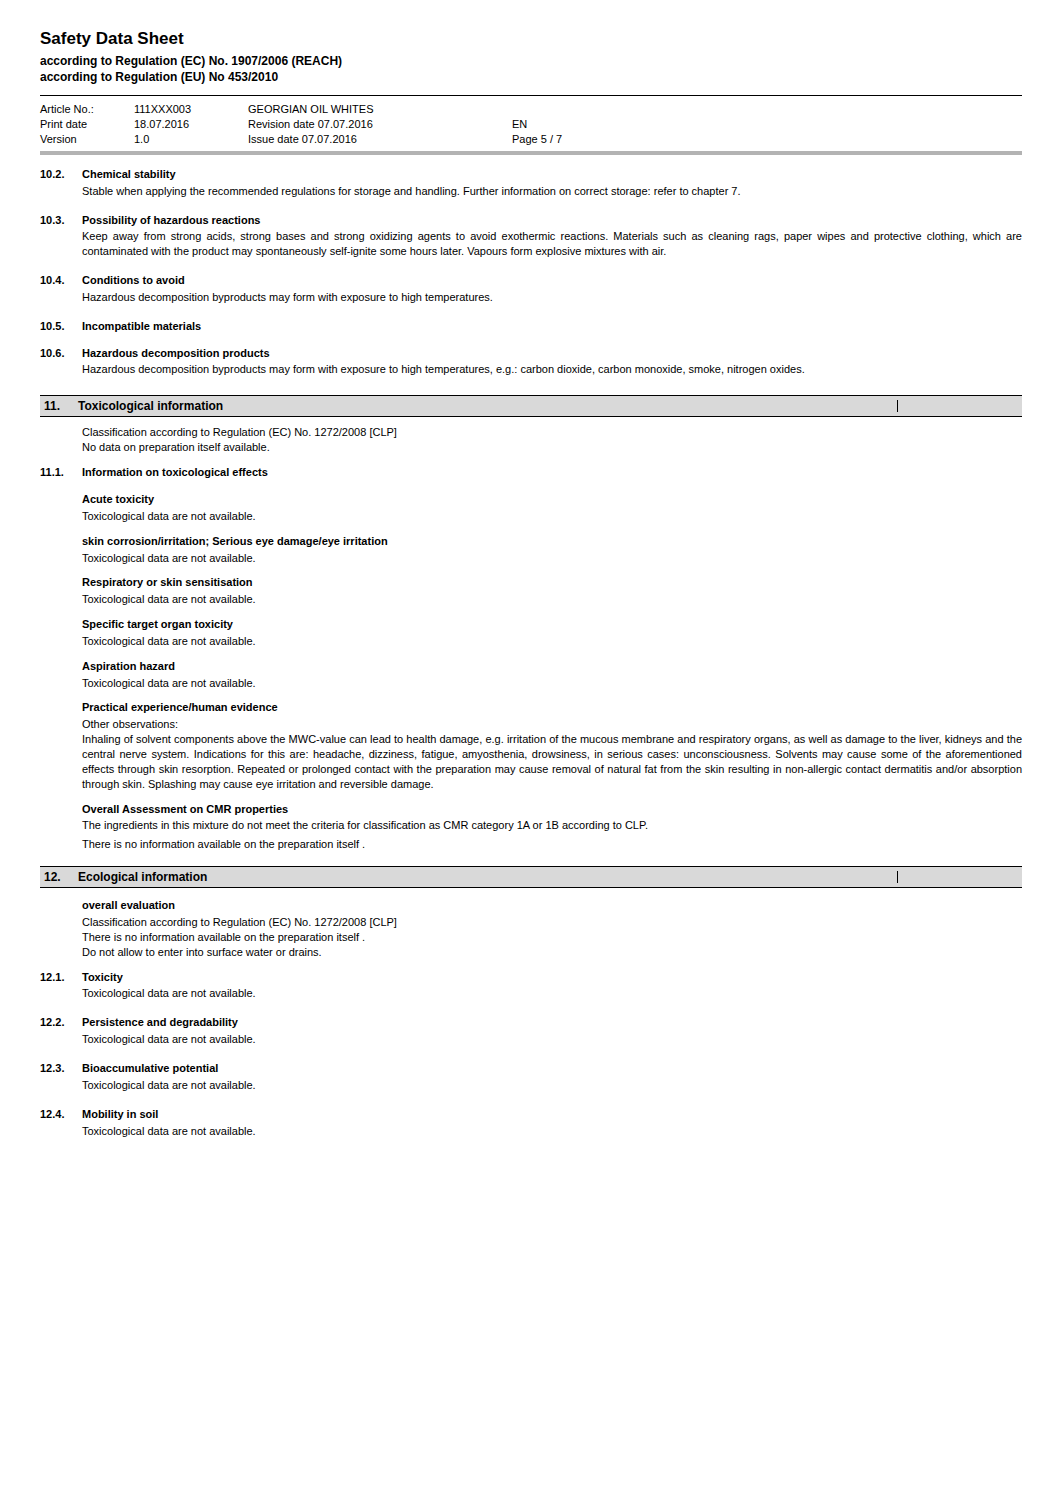Safety Data Sheet
according to Regulation (EC) No. 1907/2006 (REACH)
according to Regulation (EU) No 453/2010
| Article No.: | 111XXX003 | GEORGIAN OIL WHITES | | |
| Print date | 18.07.2016 | Revision date 07.07.2016 | EN | |
| Version | 1.0 | Issue date 07.07.2016 | Page 5 / 7 | |
10.2.
Chemical stability
Stable when applying the recommended regulations for storage and handling. Further information on correct storage: refer to chapter 7.
10.3.
Possibility of hazardous reactions
Keep away from strong acids, strong bases and strong oxidizing agents to avoid exothermic reactions. Materials such as cleaning rags, paper wipes and protective clothing, which are contaminated with the product may spontaneously self-ignite some hours later. Vapours form explosive mixtures with air.
10.4.
Conditions to avoid
Hazardous decomposition byproducts may form with exposure to high temperatures.
10.5.
Incompatible materials
10.6.
Hazardous decomposition products
Hazardous decomposition byproducts may form with exposure to high temperatures, e.g.: carbon dioxide, carbon monoxide, smoke, nitrogen oxides.
11. Toxicological information
Classification according to Regulation (EC) No. 1272/2008 [CLP]
No data on preparation itself available.
11.1.
Information on toxicological effects
Acute toxicity
Toxicological data are not available.
skin corrosion/irritation; Serious eye damage/eye irritation
Toxicological data are not available.
Respiratory or skin sensitisation
Toxicological data are not available.
Specific target organ toxicity
Toxicological data are not available.
Aspiration hazard
Toxicological data are not available.
Practical experience/human evidence
Other observations:
Inhaling of solvent components above the MWC-value can lead to health damage, e.g. irritation of the mucous membrane and respiratory organs, as well as damage to the liver, kidneys and the central nerve system. Indications for this are: headache, dizziness, fatigue, amyosthenia, drowsiness, in serious cases: unconsciousness. Solvents may cause some of the aforementioned effects through skin resorption. Repeated or prolonged contact with the preparation may cause removal of natural fat from the skin resulting in non-allergic contact dermatitis and/or absorption through skin. Splashing may cause eye irritation and reversible damage.
Overall Assessment on CMR properties
The ingredients in this mixture do not meet the criteria for classification as CMR category 1A or 1B according to CLP.
There is no information available on the preparation itself .
12. Ecological information
overall evaluation
Classification according to Regulation (EC) No. 1272/2008 [CLP]
There is no information available on the preparation itself .
Do not allow to enter into surface water or drains.
12.1.
Toxicity
Toxicological data are not available.
12.2.
Persistence and degradability
Toxicological data are not available.
12.3.
Bioaccumulative potential
Toxicological data are not available.
12.4.
Mobility in soil
Toxicological data are not available.